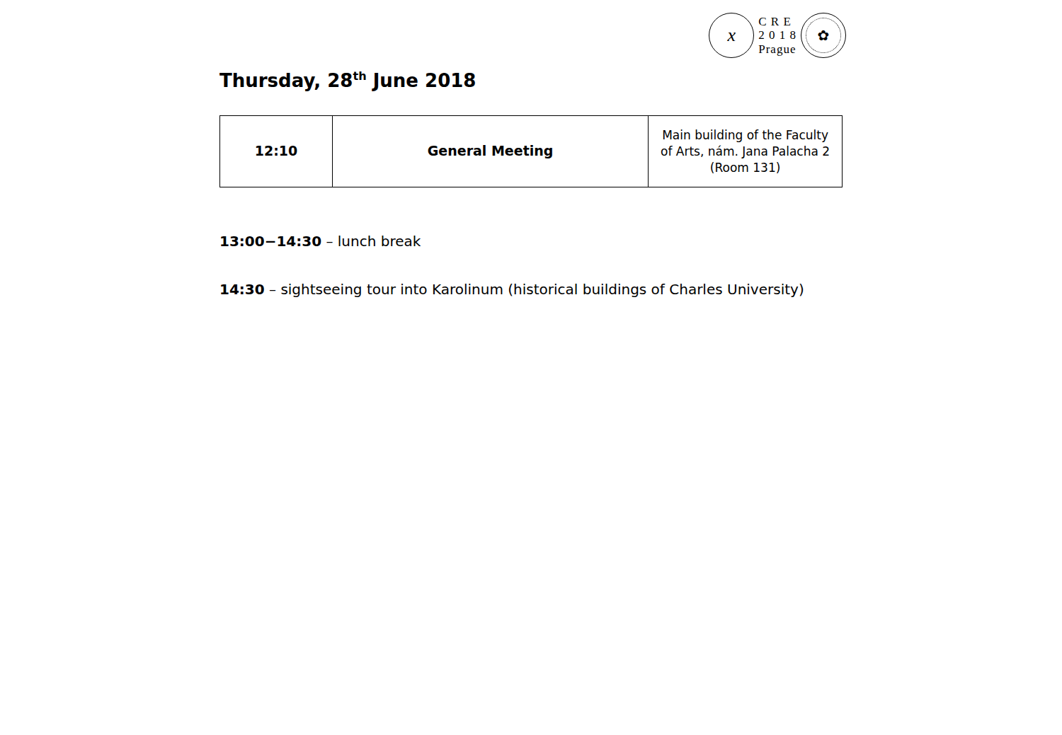x
C R E
2 0 1 8
Prague
✿
Thursday, 28th June 2018
| 12:10 | General Meeting | Main building of the Faculty of Arts, nám. Jana Palacha 2 (Room 131) |
13:00−14:30 – lunch break
14:30 – sightseeing tour into Karolinum (historical buildings of Charles University)